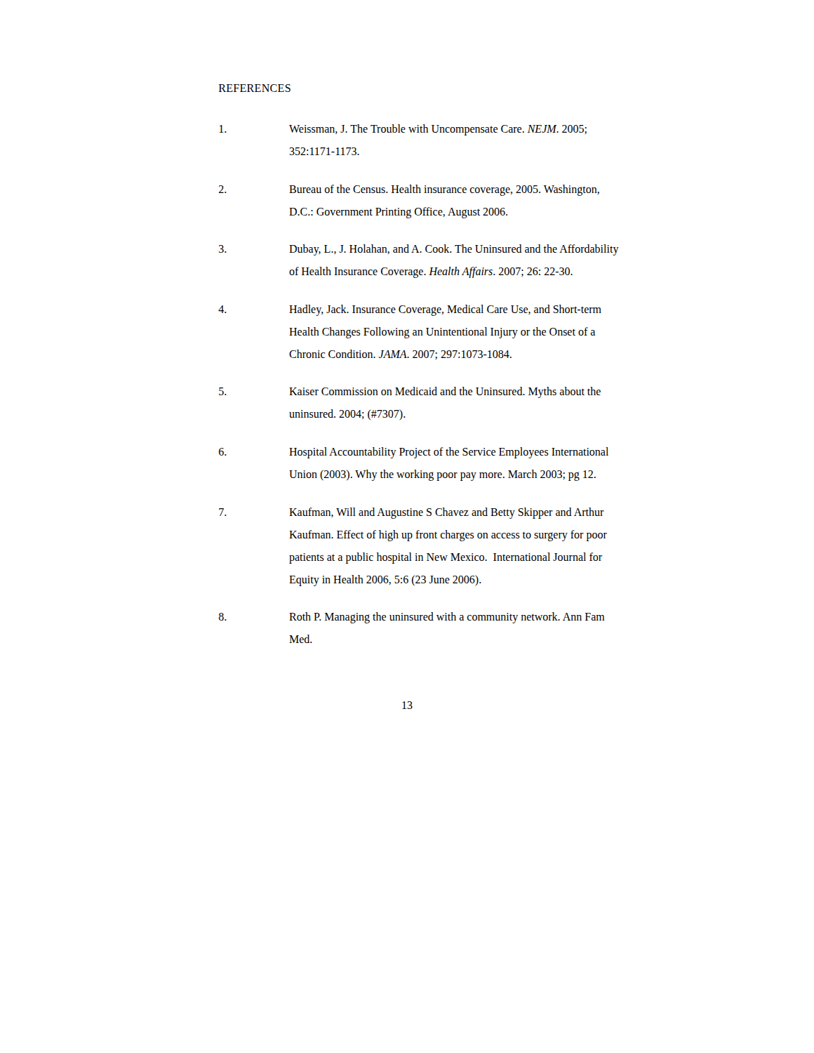REFERENCES
1. Weissman, J. The Trouble with Uncompensate Care. NEJM. 2005; 352:1171-1173.
2. Bureau of the Census. Health insurance coverage, 2005. Washington, D.C.: Government Printing Office, August 2006.
3. Dubay, L., J. Holahan, and A. Cook. The Uninsured and the Affordability of Health Insurance Coverage. Health Affairs. 2007; 26: 22-30.
4. Hadley, Jack. Insurance Coverage, Medical Care Use, and Short-term Health Changes Following an Unintentional Injury or the Onset of a Chronic Condition. JAMA. 2007; 297:1073-1084.
5. Kaiser Commission on Medicaid and the Uninsured. Myths about the uninsured. 2004; (#7307).
6. Hospital Accountability Project of the Service Employees International Union (2003). Why the working poor pay more. March 2003; pg 12.
7. Kaufman, Will and Augustine S Chavez and Betty Skipper and Arthur Kaufman. Effect of high up front charges on access to surgery for poor patients at a public hospital in New Mexico. International Journal for Equity in Health 2006, 5:6 (23 June 2006).
8. Roth P. Managing the uninsured with a community network. Ann Fam Med.
13